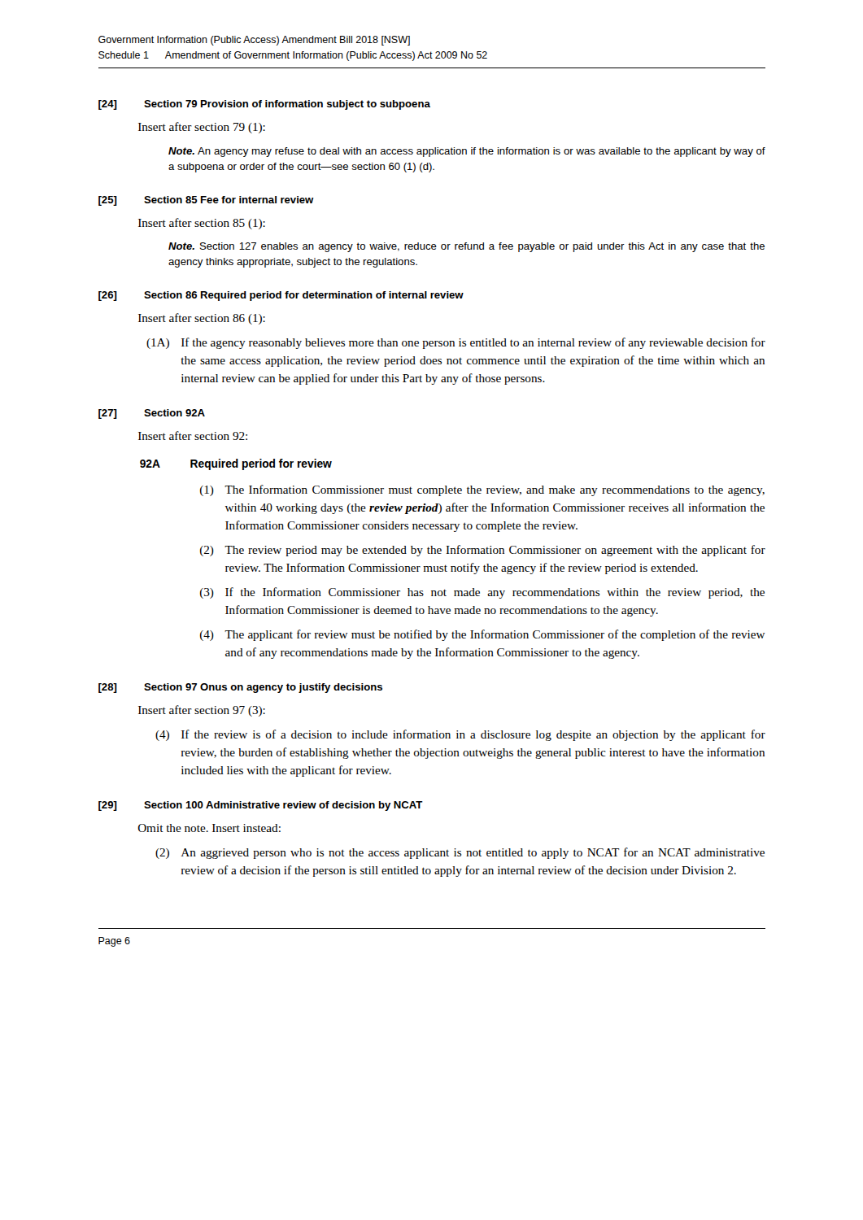Government Information (Public Access) Amendment Bill 2018 [NSW] Schedule 1 Amendment of Government Information (Public Access) Act 2009 No 52
[24] Section 79 Provision of information subject to subpoena
Insert after section 79 (1):
Note. An agency may refuse to deal with an access application if the information is or was available to the applicant by way of a subpoena or order of the court—see section 60 (1) (d).
[25] Section 85 Fee for internal review
Insert after section 85 (1):
Note. Section 127 enables an agency to waive, reduce or refund a fee payable or paid under this Act in any case that the agency thinks appropriate, subject to the regulations.
[26] Section 86 Required period for determination of internal review
Insert after section 86 (1):
(1A) If the agency reasonably believes more than one person is entitled to an internal review of any reviewable decision for the same access application, the review period does not commence until the expiration of the time within which an internal review can be applied for under this Part by any of those persons.
[27] Section 92A
Insert after section 92:
92A Required period for review
(1) The Information Commissioner must complete the review, and make any recommendations to the agency, within 40 working days (the review period) after the Information Commissioner receives all information the Information Commissioner considers necessary to complete the review.
(2) The review period may be extended by the Information Commissioner on agreement with the applicant for review. The Information Commissioner must notify the agency if the review period is extended.
(3) If the Information Commissioner has not made any recommendations within the review period, the Information Commissioner is deemed to have made no recommendations to the agency.
(4) The applicant for review must be notified by the Information Commissioner of the completion of the review and of any recommendations made by the Information Commissioner to the agency.
[28] Section 97 Onus on agency to justify decisions
Insert after section 97 (3):
(4) If the review is of a decision to include information in a disclosure log despite an objection by the applicant for review, the burden of establishing whether the objection outweighs the general public interest to have the information included lies with the applicant for review.
[29] Section 100 Administrative review of decision by NCAT
Omit the note. Insert instead:
(2) An aggrieved person who is not the access applicant is not entitled to apply to NCAT for an NCAT administrative review of a decision if the person is still entitled to apply for an internal review of the decision under Division 2.
Page 6